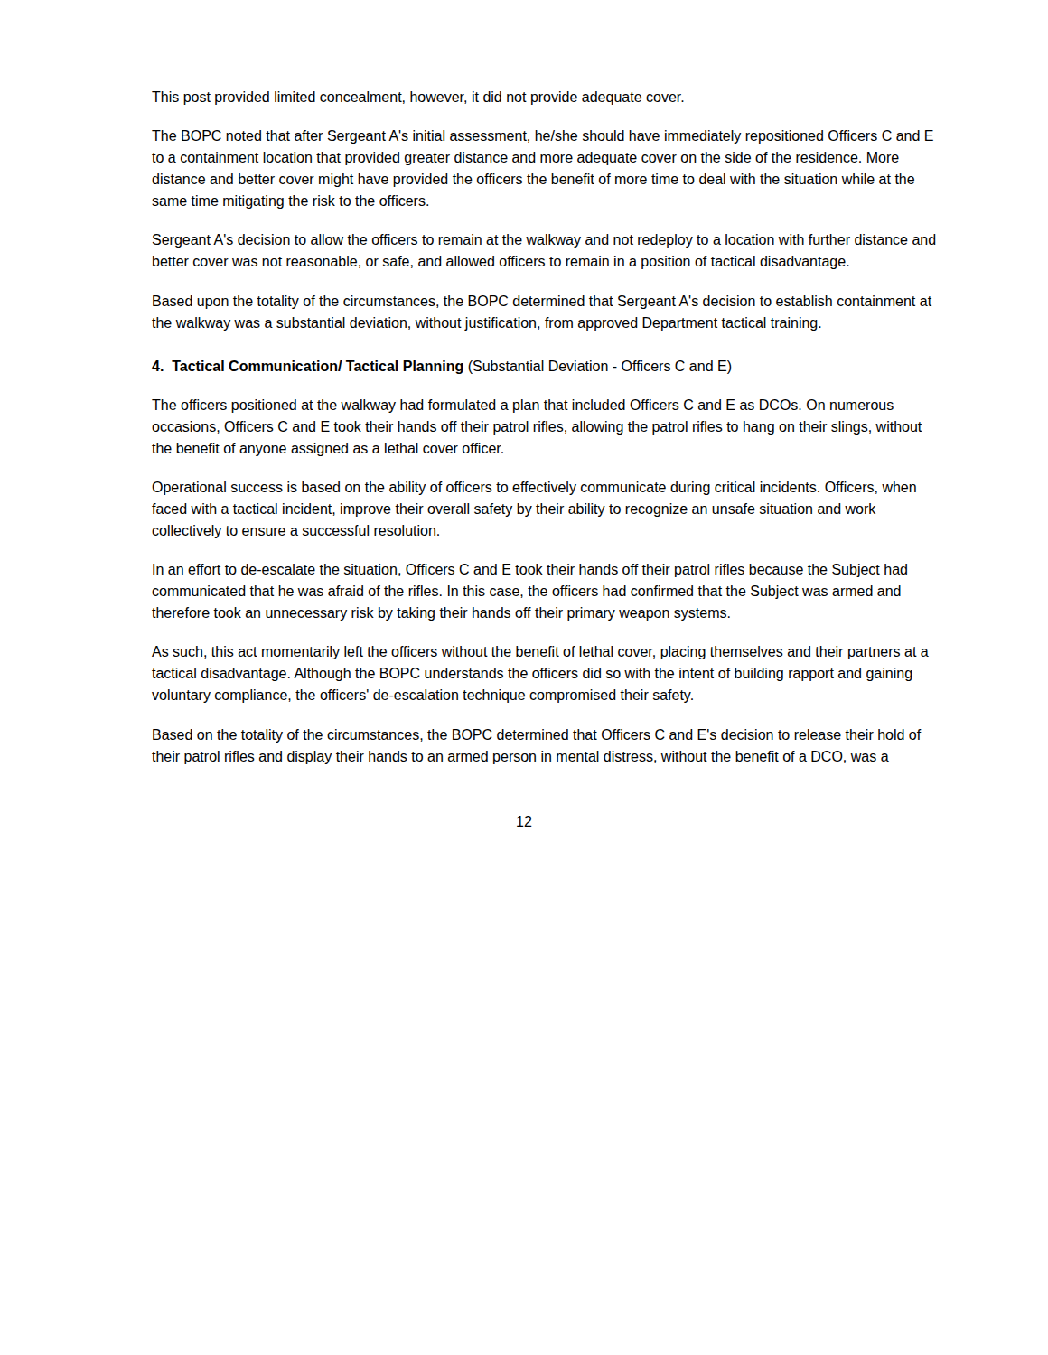This post provided limited concealment, however, it did not provide adequate cover.
The BOPC noted that after Sergeant A's initial assessment, he/she should have immediately repositioned Officers C and E to a containment location that provided greater distance and more adequate cover on the side of the residence. More distance and better cover might have provided the officers the benefit of more time to deal with the situation while at the same time mitigating the risk to the officers.
Sergeant A's decision to allow the officers to remain at the walkway and not redeploy to a location with further distance and better cover was not reasonable, or safe, and allowed officers to remain in a position of tactical disadvantage.
Based upon the totality of the circumstances, the BOPC determined that Sergeant A's decision to establish containment at the walkway was a substantial deviation, without justification, from approved Department tactical training.
4. Tactical Communication/ Tactical Planning (Substantial Deviation - Officers C and E)
The officers positioned at the walkway had formulated a plan that included Officers C and E as DCOs. On numerous occasions, Officers C and E took their hands off their patrol rifles, allowing the patrol rifles to hang on their slings, without the benefit of anyone assigned as a lethal cover officer.
Operational success is based on the ability of officers to effectively communicate during critical incidents. Officers, when faced with a tactical incident, improve their overall safety by their ability to recognize an unsafe situation and work collectively to ensure a successful resolution.
In an effort to de-escalate the situation, Officers C and E took their hands off their patrol rifles because the Subject had communicated that he was afraid of the rifles. In this case, the officers had confirmed that the Subject was armed and therefore took an unnecessary risk by taking their hands off their primary weapon systems.
As such, this act momentarily left the officers without the benefit of lethal cover, placing themselves and their partners at a tactical disadvantage. Although the BOPC understands the officers did so with the intent of building rapport and gaining voluntary compliance, the officers' de-escalation technique compromised their safety.
Based on the totality of the circumstances, the BOPC determined that Officers C and E's decision to release their hold of their patrol rifles and display their hands to an armed person in mental distress, without the benefit of a DCO, was a
12